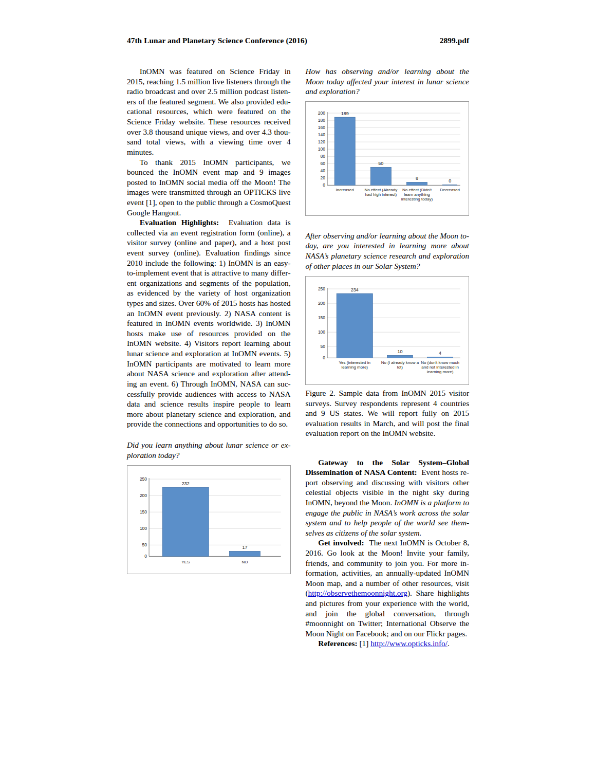47th Lunar and Planetary Science Conference (2016)
2899.pdf
InOMN was featured on Science Friday in 2015, reaching 1.5 million live listeners through the radio broadcast and over 2.5 million podcast listeners of the featured segment. We also provided educational resources, which were featured on the Science Friday website. These resources received over 3.8 thousand unique views, and over 4.3 thousand total views, with a viewing time over 4 minutes.
To thank 2015 InOMN participants, we bounced the InOMN event map and 9 images posted to InOMN social media off the Moon! The images were transmitted through an OPTICKS live event [1], open to the public through a CosmoQuest Google Hangout.
Evaluation Highlights: Evaluation data is collected via an event registration form (online), a visitor survey (online and paper), and a host post event survey (online). Evaluation findings since 2010 include the following: 1) InOMN is an easy-to-implement event that is attractive to many different organizations and segments of the population, as evidenced by the variety of host organization types and sizes. Over 60% of 2015 hosts has hosted an InOMN event previously. 2) NASA content is featured in InOMN events worldwide. 3) InOMN hosts make use of resources provided on the InOMN website. 4) Visitors report learning about lunar science and exploration at InOMN events. 5) InOMN participants are motivated to learn more about NASA science and exploration after attending an event. 6) Through InOMN, NASA can successfully provide audiences with access to NASA data and science results inspire people to learn more about planetary science and exploration, and provide the connections and opportunities to do so.
Did you learn anything about lunar science or exploration today?
250 200 150 100 50 0 232 17 YES NO
How has observing and/or learning about the Moon today affected your interest in lunar science and exploration?
200 180 160 140 120 100 80 60 40 20 0 189 50 8 0 Increased No effect (Already had high interest) No effect (Didn't learn anything interesting today) Decreased
After observing and/or learning about the Moon today, are you interested in learning more about NASA’s planetary science research and exploration of other places in our Solar System?
250 200 150 100 50 0 234 10 4 Yes (interested in learning more) No (I already know a lot) No (don't know much and not interested in learning more)
Figure 2. Sample data from InOMN 2015 visitor surveys. Survey respondents represent 4 countries and 9 US states. We will report fully on 2015 evaluation results in March, and will post the final evaluation report on the InOMN website.
Gateway to the Solar System–Global Dissemination of NASA Content: Event hosts report observing and discussing with visitors other celestial objects visible in the night sky during InOMN, beyond the Moon. InOMN is a platform to engage the public in NASA’s work across the solar system and to help people of the world see themselves as citizens of the solar system.
Get involved: The next InOMN is October 8, 2016. Go look at the Moon! Invite your family, friends, and community to join you. For more information, activities, an annually-updated InOMN Moon map, and a number of other resources, visit (http://observethemoonnight.org). Share highlights and pictures from your experience with the world, and join the global conversation, through #moonnight on Twitter; International Observe the Moon Night on Facebook; and on our Flickr pages.
References: [1] http://www.opticks.info/.